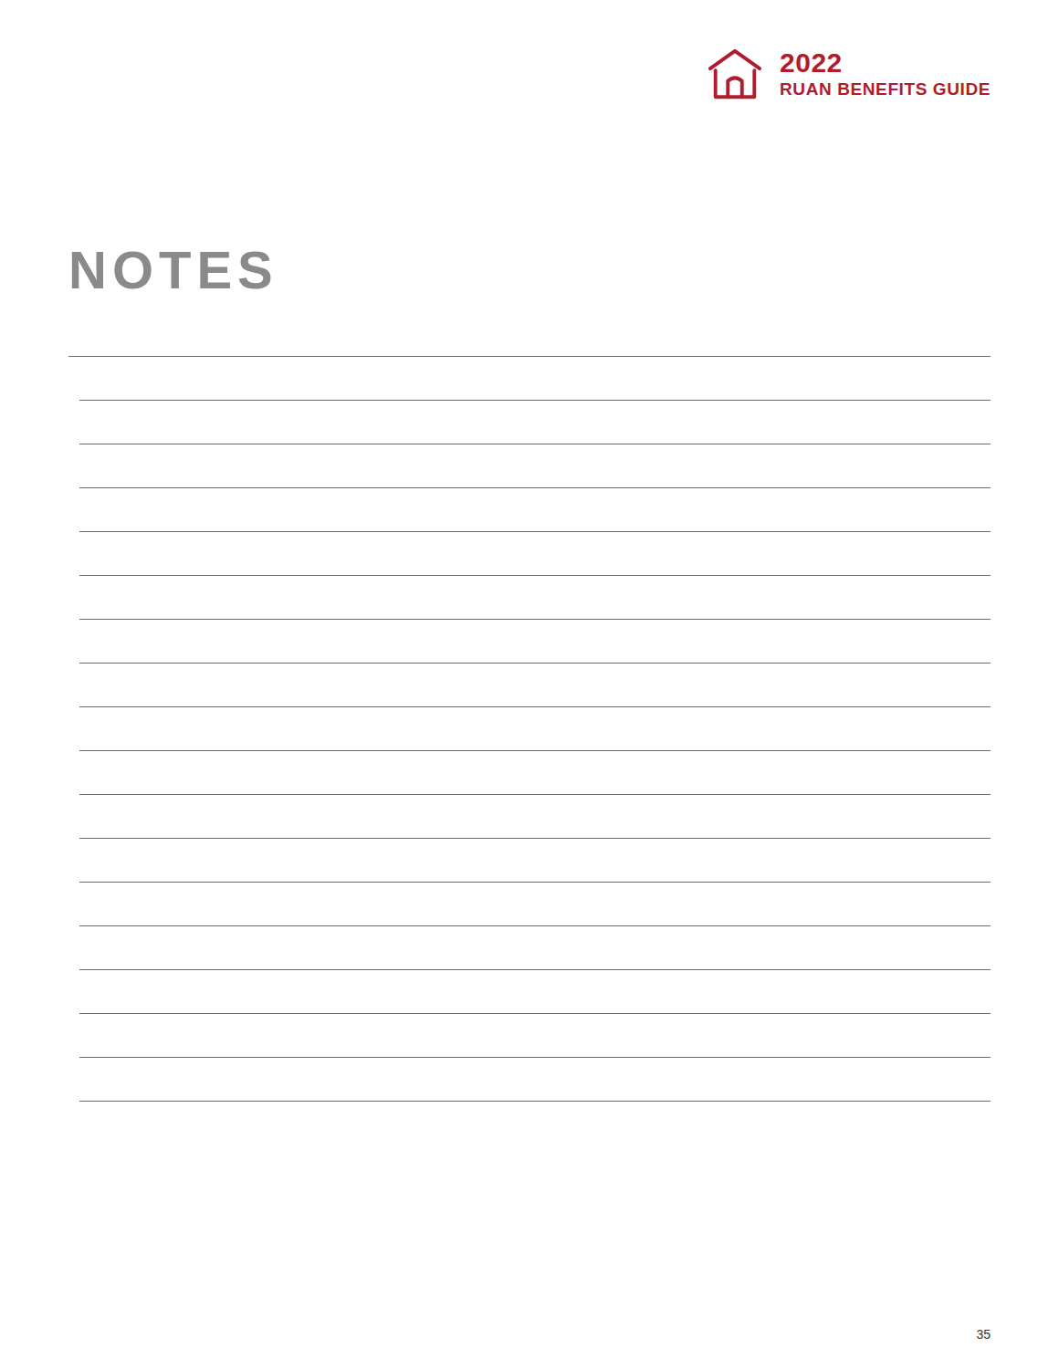2022 RUAN BENEFITS GUIDE
Notes
35